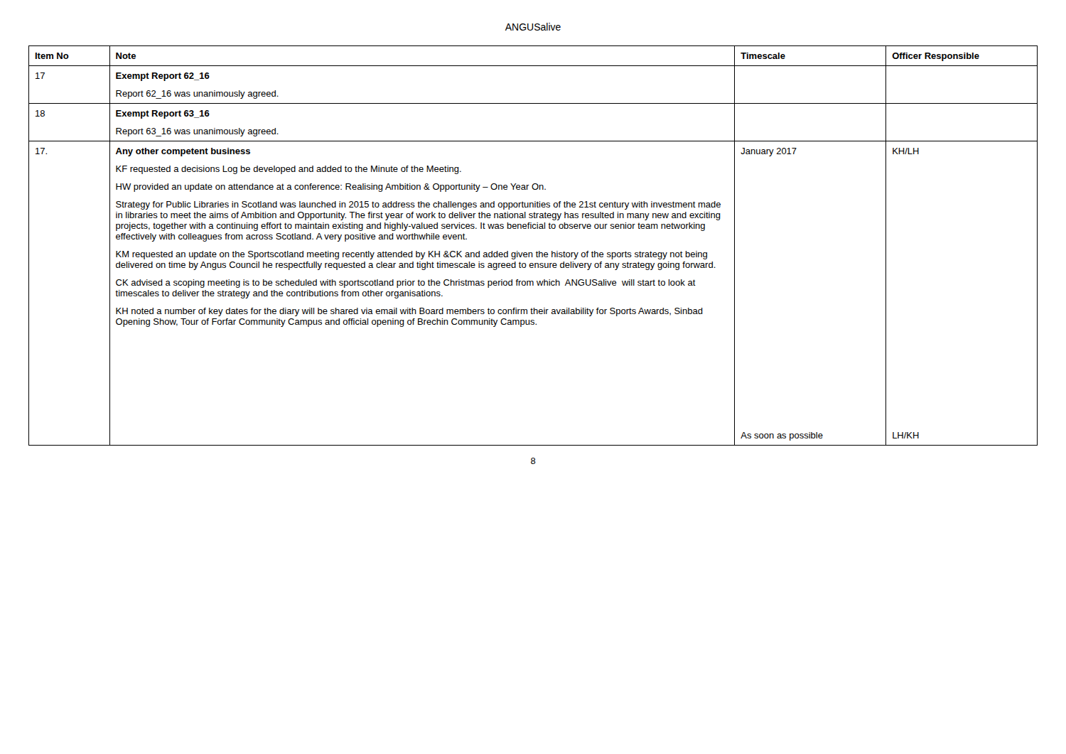ANGUSalive
| Item No | Note | Timescale | Officer Responsible |
| --- | --- | --- | --- |
| 17 | Exempt Report 62_16 Report 62_16 was unanimously agreed. | | |
| 18 | Exempt Report 63_16 Report 63_16 was unanimously agreed. | | |
| 17. | Any other competent business KF requested a decisions Log be developed and added to the Minute of the Meeting. HW provided an update on attendance at a conference: Realising Ambition & Opportunity – One Year On. Strategy for Public Libraries in Scotland was launched in 2015 to address the challenges and opportunities of the 21st century with investment made in libraries to meet the aims of Ambition and Opportunity. The first year of work to deliver the national strategy has resulted in many new and exciting projects, together with a continuing effort to maintain existing and highly-valued services. It was beneficial to observe our senior team networking effectively with colleagues from across Scotland. A very positive and worthwhile event. KM requested an update on the Sportscotland meeting recently attended by KH &CK and added given the history of the sports strategy not being delivered on time by Angus Council he respectfully requested a clear and tight timescale is agreed to ensure delivery of any strategy going forward. CK advised a scoping meeting is to be scheduled with sportscotland prior to the Christmas period from which ANGUSalive will start to look at timescales to deliver the strategy and the contributions from other organisations. KH noted a number of key dates for the diary will be shared via email with Board members to confirm their availability for Sports Awards, Sinbad Opening Show, Tour of Forfar Community Campus and official opening of Brechin Community Campus. | January 2017 As soon as possible | KH/LH LH/KH |
8